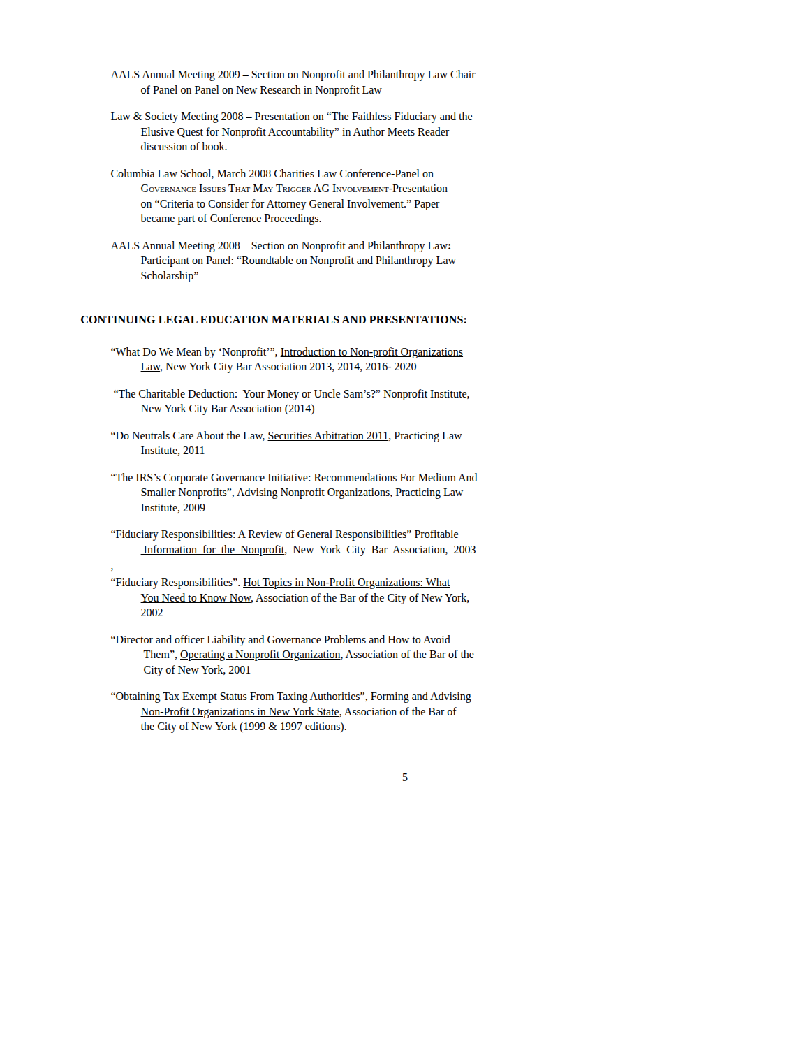AALS Annual Meeting 2009 – Section on Nonprofit and Philanthropy Law Chair of Panel on Panel on New Research in Nonprofit Law
Law & Society Meeting 2008 – Presentation on “The Faithless Fiduciary and the Elusive Quest for Nonprofit Accountability” in Author Meets Reader discussion of book.
Columbia Law School, March 2008 Charities Law Conference-Panel on Governance Issues That May Trigger AG Involvement-Presentation on “Criteria to Consider for Attorney General Involvement.” Paper became part of Conference Proceedings.
AALS Annual Meeting 2008 – Section on Nonprofit and Philanthropy Law: Participant on Panel: “Roundtable on Nonprofit and Philanthropy Law Scholarship”
CONTINUING LEGAL EDUCATION MATERIALS AND PRESENTATIONS:
“What Do We Mean by ‘Nonprofit’”, Introduction to Non-profit Organizations Law, New York City Bar Association 2013, 2014, 2016- 2020
“The Charitable Deduction: Your Money or Uncle Sam’s?” Nonprofit Institute, New York City Bar Association (2014)
“Do Neutrals Care About the Law, Securities Arbitration 2011, Practicing Law Institute, 2011
“The IRS’s Corporate Governance Initiative: Recommendations For Medium And Smaller Nonprofits”, Advising Nonprofit Organizations, Practicing Law Institute, 2009
“Fiduciary Responsibilities: A Review of General Responsibilities” Profitable Information for the Nonprofit, New York City Bar Association, 2003
,
“Fiduciary Responsibilities”. Hot Topics in Non-Profit Organizations: What You Need to Know Now, Association of the Bar of the City of New York, 2002
“Director and officer Liability and Governance Problems and How to Avoid Them”, Operating a Nonprofit Organization, Association of the Bar of the City of New York, 2001
“Obtaining Tax Exempt Status From Taxing Authorities”, Forming and Advising Non-Profit Organizations in New York State, Association of the Bar of the City of New York (1999 & 1997 editions).
5